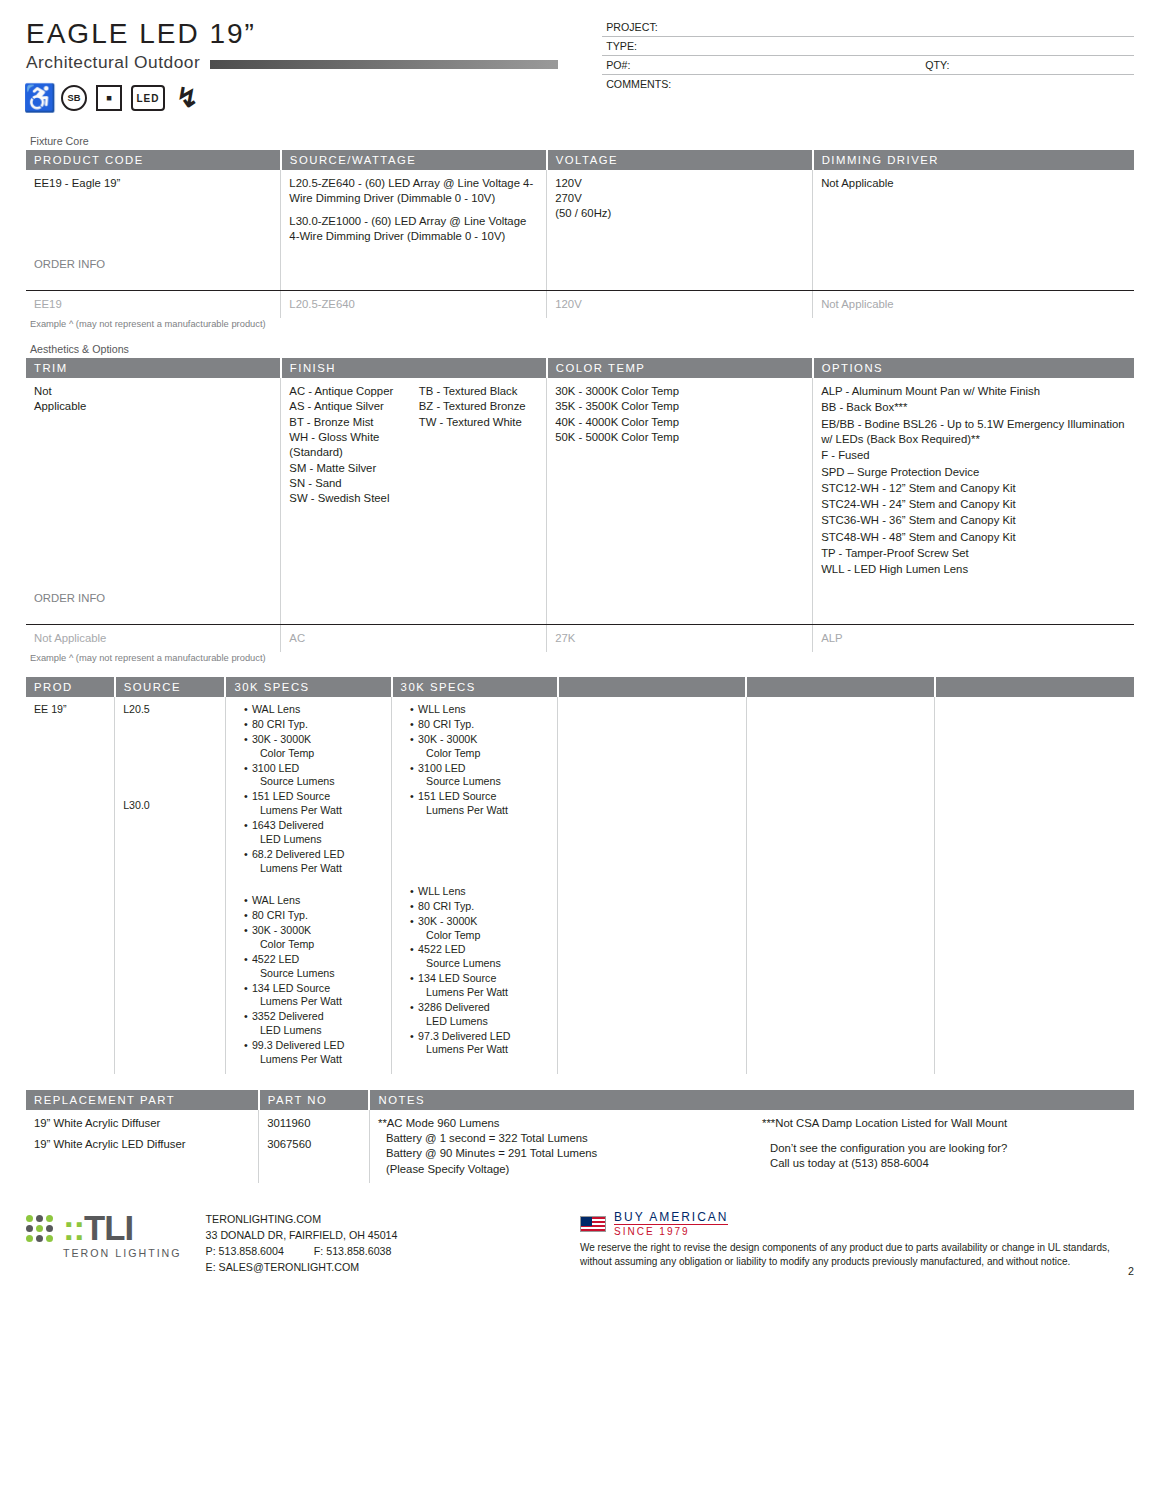EAGLE LED 19”
Architectural Outdoor
♿
SB
■
LED
↯
| PROJECT: | | |
| TYPE: | | |
| PO#: | QTY: | |
| COMMENTS: |
Fixture Core
| PRODUCT CODE | SOURCE/WATTAGE | VOLTAGE | DIMMING DRIVER |
| --- | --- | --- | --- |
| EE19 - Eagle 19” | L20.5-ZE640 - (60) LED Array @ Line Voltage 4-Wire Dimming Driver (Dimmable 0 - 10V) L30.0-ZE1000 - (60) LED Array @ Line Voltage 4-Wire Dimming Driver (Dimmable 0 - 10V) | 120V 270V (50 / 60Hz) | Not Applicable |
| ORDER INFO | | | |
| EE19 | L20.5-ZE640 | 120V | Not Applicable |
Example ^ (may not represent a manufacturable product)
Aesthetics & Options
| TRIM | FINISH | COLOR TEMP | OPTIONS |
| --- | --- | --- | --- |
| Not Applicable | AC - Antique Copper AS - Antique Silver BT - Bronze Mist WH - Gloss White (Standard) SM - Matte Silver SN - Sand SW - Swedish Steel TB - Textured Black BZ - Textured Bronze TW - Textured White | 30K - 3000K Color Temp 35K - 3500K Color Temp 40K - 4000K Color Temp 50K - 5000K Color Temp | ALP - Aluminum Mount Pan w/ White Finish BB - Back Box*** EB/BB - Bodine BSL26 - Up to 5.1W Emergency Illumination w/ LEDs (Back Box Required)** F - Fused SPD – Surge Protection Device STC12-WH - 12” Stem and Canopy Kit STC24-WH - 24” Stem and Canopy Kit STC36-WH - 36” Stem and Canopy Kit STC48-WH - 48” Stem and Canopy Kit TP - Tamper-Proof Screw Set WLL - LED High Lumen Lens |
| ORDER INFO | | | |
| Not Applicable | AC | 27K | ALP |
Example ^ (may not represent a manufacturable product)
| PROD | SOURCE | 30K SPECS | 30K SPECS | | | |
| --- | --- | --- | --- | --- | --- | --- |
| EE 19” | L20.5 L30.0 | WAL Lens 80 CRI Typ. 30K - 3000K Color Temp 3100 LED Source Lumens 151 LED Source Lumens Per Watt 1643 Delivered LED Lumens 68.2 Delivered LED Lumens Per Watt WAL Lens 80 CRI Typ. 30K - 3000K Color Temp 4522 LED Source Lumens 134 LED Source Lumens Per Watt 3352 Delivered LED Lumens 99.3 Delivered LED Lumens Per Watt | WLL Lens 80 CRI Typ. 30K - 3000K Color Temp 3100 LED Source Lumens 151 LED Source Lumens Per Watt WLL Lens 80 CRI Typ. 30K - 3000K Color Temp 4522 LED Source Lumens 134 LED Source Lumens Per Watt 3286 Delivered LED Lumens 97.3 Delivered LED Lumens Per Watt | | | |
| REPLACEMENT PART | PART NO | NOTES |
| --- | --- | --- |
| 19” White Acrylic Diffuser 19” White Acrylic LED Diffuser | 3011960 3067560 | **AC Mode 960 Lumens Battery @ 1 second = 322 Total Lumens Battery @ 90 Minutes = 291 Total Lumens (Please Specify Voltage) ***Not CSA Damp Location Listed for Wall Mount Don’t see the configuration you are looking for? Call us today at (513) 858-6004 |
:: TLI
TERON LIGHTING
TERONLIGHTING.COM
33 DONALD DR, FAIRFIELD, OH 45014
P: 513.858.6004 F: 513.858.6038 E: SALES@TERONLIGHT.COM
BUY AMERICAN
SINCE 1979
We reserve the right to revise the design components of any product due to parts availability or change in UL standards, without assuming any obligation or liability to modify any products previously manufactured, and without notice.
2